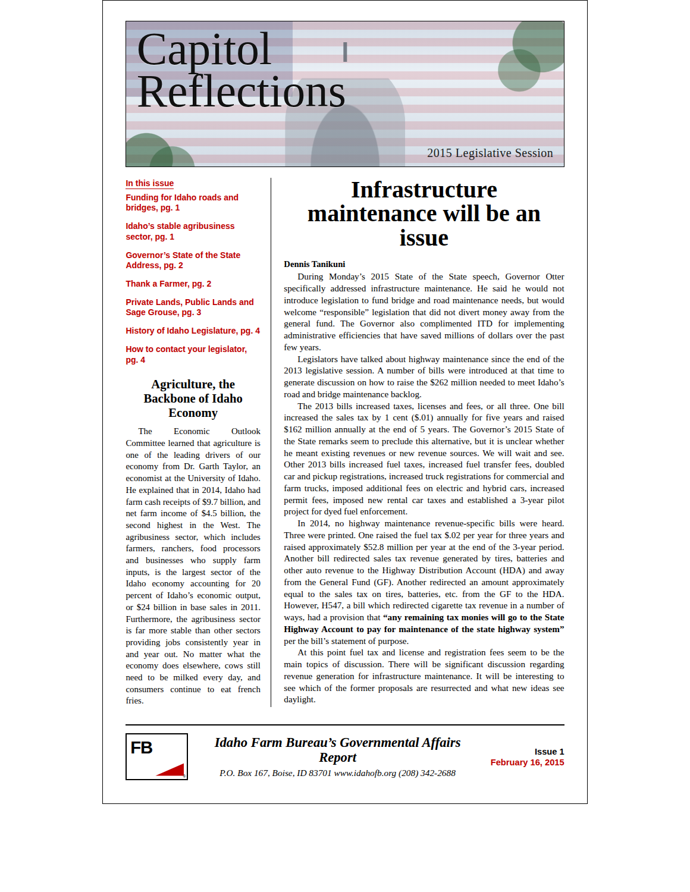Capitol
Reflections
2015 Legislative Session
In this issue
Funding for Idaho roads and bridges, pg. 1
Idaho’s stable agribusiness sector, pg. 1
Governor’s State of the State Address, pg. 2
Thank a Farmer, pg. 2
Private Lands, Public Lands and Sage Grouse, pg. 3
History of Idaho Legislature, pg. 4
How to contact your legislator, pg. 4
Agriculture, the Backbone of Idaho Economy
The Economic Outlook Committee learned that agriculture is one of the leading drivers of our economy from Dr. Garth Taylor, an economist at the University of Idaho. He explained that in 2014, Idaho had farm cash receipts of $9.7 billion, and net farm income of $4.5 billion, the second highest in the West. The agribusiness sector, which includes farmers, ranchers, food processors and businesses who supply farm inputs, is the largest sector of the Idaho economy accounting for 20 percent of Idaho’s economic output, or $24 billion in base sales in 2011. Furthermore, the agribusiness sector is far more stable than other sectors providing jobs consistently year in and year out. No matter what the economy does elsewhere, cows still need to be milked every day, and consumers continue to eat french fries.
Infrastructure maintenance will be an issue
Dennis Tanikuni
During Monday’s 2015 State of the State speech, Governor Otter specifically addressed infrastructure maintenance. He said he would not introduce legislation to fund bridge and road maintenance needs, but would welcome “responsible” legislation that did not divert money away from the general fund. The Governor also complimented ITD for implementing administrative efficiencies that have saved millions of dollars over the past few years.
Legislators have talked about highway maintenance since the end of the 2013 legislative session. A number of bills were introduced at that time to generate discussion on how to raise the $262 million needed to meet Idaho’s road and bridge maintenance backlog.
The 2013 bills increased taxes, licenses and fees, or all three. One bill increased the sales tax by 1 cent ($.01) annually for five years and raised $162 million annually at the end of 5 years. The Governor’s 2015 State of the State remarks seem to preclude this alternative, but it is unclear whether he meant existing revenues or new revenue sources. We will wait and see. Other 2013 bills increased fuel taxes, increased fuel transfer fees, doubled car and pickup registrations, increased truck registrations for commercial and farm trucks, imposed additional fees on electric and hybrid cars, increased permit fees, imposed new rental car taxes and established a 3-year pilot project for dyed fuel enforcement.
In 2014, no highway maintenance revenue-specific bills were heard. Three were printed. One raised the fuel tax $.02 per year for three years and raised approximately $52.8 million per year at the end of the 3-year period. Another bill redirected sales tax revenue generated by tires, batteries and other auto revenue to the Highway Distribution Account (HDA) and away from the General Fund (GF). Another redirected an amount approximately equal to the sales tax on tires, batteries, etc. from the GF to the HDA. However, H547, a bill which redirected cigarette tax revenue in a number of ways, had a provision that “any remaining tax monies will go to the State Highway Account to pay for maintenance of the state highway system” per the bill’s statement of purpose.
At this point fuel tax and license and registration fees seem to be the main topics of discussion. There will be significant discussion regarding revenue generation for infrastructure maintenance. It will be interesting to see which of the former proposals are resurrected and what new ideas see daylight.
FB ®
Idaho Farm Bureau’s Governmental Affairs Report
P.O. Box 167, Boise, ID 83701 www.idahofb.org (208) 342-2688
Issue 1
February 16, 2015